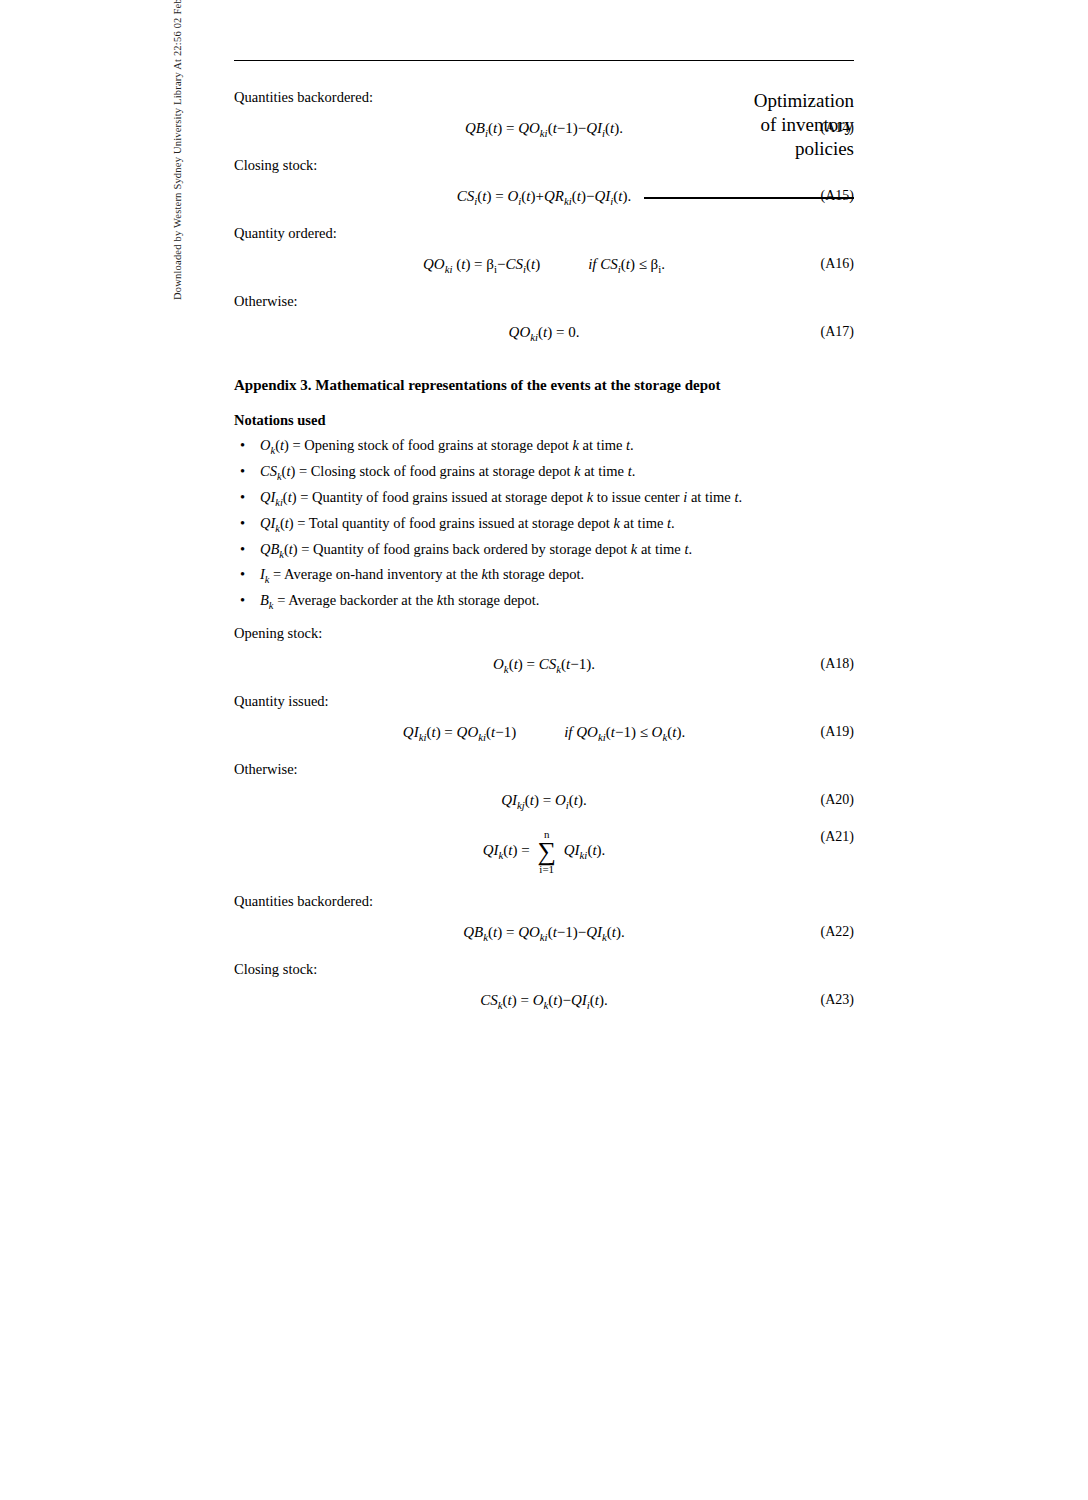Downloaded by Western Sydney University Library At 22:56 02 February 2019 (PT)
Optimization
of inventory
policies
Quantities backordered:
QBi(t) = QOki(t−1)−QIi(t). (A14)
Closing stock:
CSi(t) = Oi(t)+QRki(t)−QIi(t). (A15)
Quantity ordered:
QOki (t) = βi−CSi(t) if CSi(t) ≤ βi. (A16)
Otherwise:
QOki(t) = 0. (A17)
Appendix 3. Mathematical representations of the events at the storage depot
Notations used
Ok(t) = Opening stock of food grains at storage depot k at time t.
CSk(t) = Closing stock of food grains at storage depot k at time t.
QIki(t) = Quantity of food grains issued at storage depot k to issue center i at time t.
QIk(t) = Total quantity of food grains issued at storage depot k at time t.
QBk(t) = Quantity of food grains back ordered by storage depot k at time t.
Ik = Average on-hand inventory at the kth storage depot.
Bk = Average backorder at the kth storage depot.
Opening stock:
Ok(t) = CSk(t−1). (A18)
Quantity issued:
QIki(t) = QOki(t−1) if QOki(t−1) ≤ Ok(t). (A19)
Otherwise:
QIkj(t) = Oi(t). (A20)
QIk(t) = n∑i=1 QIki(t). (A21)
Quantities backordered:
QBk(t) = QOki(t−1)−QIk(t). (A22)
Closing stock:
CSk(t) = Ok(t)−QIi(t). (A23)